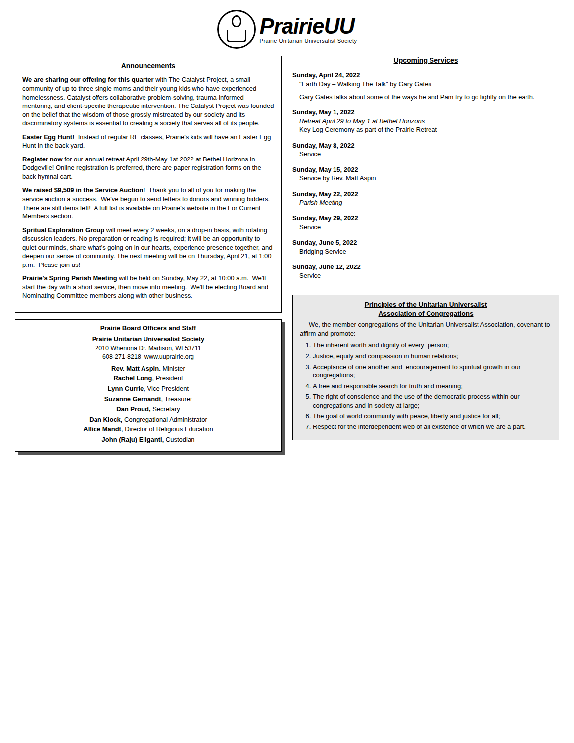PrairieUU
Prairie Unitarian Universalist Society
Announcements
We are sharing our offering for this quarter with The Catalyst Project, a small community of up to three single moms and their young kids who have experienced homelessness. Catalyst offers collaborative problem-solving, trauma-informed mentoring, and client-specific therapeutic intervention. The Catalyst Project was founded on the belief that the wisdom of those grossly mistreated by our society and its discriminatory systems is essential to creating a society that serves all of its people.
Easter Egg Hunt! Instead of regular RE classes, Prairie's kids will have an Easter Egg Hunt in the back yard.
Register now for our annual retreat April 29th-May 1st 2022 at Bethel Horizons in Dodgeville! Online registration is preferred, there are paper registration forms on the back hymnal cart.
We raised $9,509 in the Service Auction! Thank you to all of you for making the service auction a success. We've begun to send letters to donors and winning bidders. There are still items left! A full list is available on Prairie's website in the For Current Members section.
Spritual Exploration Group will meet every 2 weeks, on a drop-in basis, with rotating discussion leaders. No preparation or reading is required; it will be an opportunity to quiet our minds, share what's going on in our hearts, experience presence together, and deepen our sense of community. The next meeting will be on Thursday, April 21, at 1:00 p.m. Please join us!
Prairie's Spring Parish Meeting will be held on Sunday, May 22, at 10:00 a.m. We'll start the day with a short service, then move into meeting. We'll be electing Board and Nominating Committee members along with other business.
Prairie Board Officers and Staff
Prairie Unitarian Universalist Society
2010 Whenona Dr. Madison, WI 53711
608-271-8218 www.uuprairie.org
Rev. Matt Aspin, Minister
Rachel Long, President
Lynn Currie, Vice President
Suzanne Gernandt, Treasurer
Dan Proud, Secretary
Dan Klock, Congregational Administrator
Allice Mandt, Director of Religious Education
John (Raju) Eliganti, Custodian
Upcoming Services
Sunday, April 24, 2022
"Earth Day – Walking The Talk" by Gary Gates
Gary Gates talks about some of the ways he and Pam try to go lightly on the earth.
Sunday, May 1, 2022
Retreat April 29 to May 1 at Bethel Horizons
Key Log Ceremony as part of the Prairie Retreat
Sunday, May 8, 2022
Service
Sunday, May 15, 2022
Service by Rev. Matt Aspin
Sunday, May 22, 2022
Parish Meeting
Sunday, May 29, 2022
Service
Sunday, June 5, 2022
Bridging Service
Sunday, June 12, 2022
Service
Principles of the Unitarian Universalist
Association of Congregations
We, the member congregations of the Unitarian Universalist Association, covenant to affirm and promote:
The inherent worth and dignity of every person;
Justice, equity and compassion in human relations;
Acceptance of one another and encouragement to spiritual growth in our congregations;
A free and responsible search for truth and meaning;
The right of conscience and the use of the democratic process within our congregations and in society at large;
The goal of world community with peace, liberty and justice for all;
Respect for the interdependent web of all existence of which we are a part.